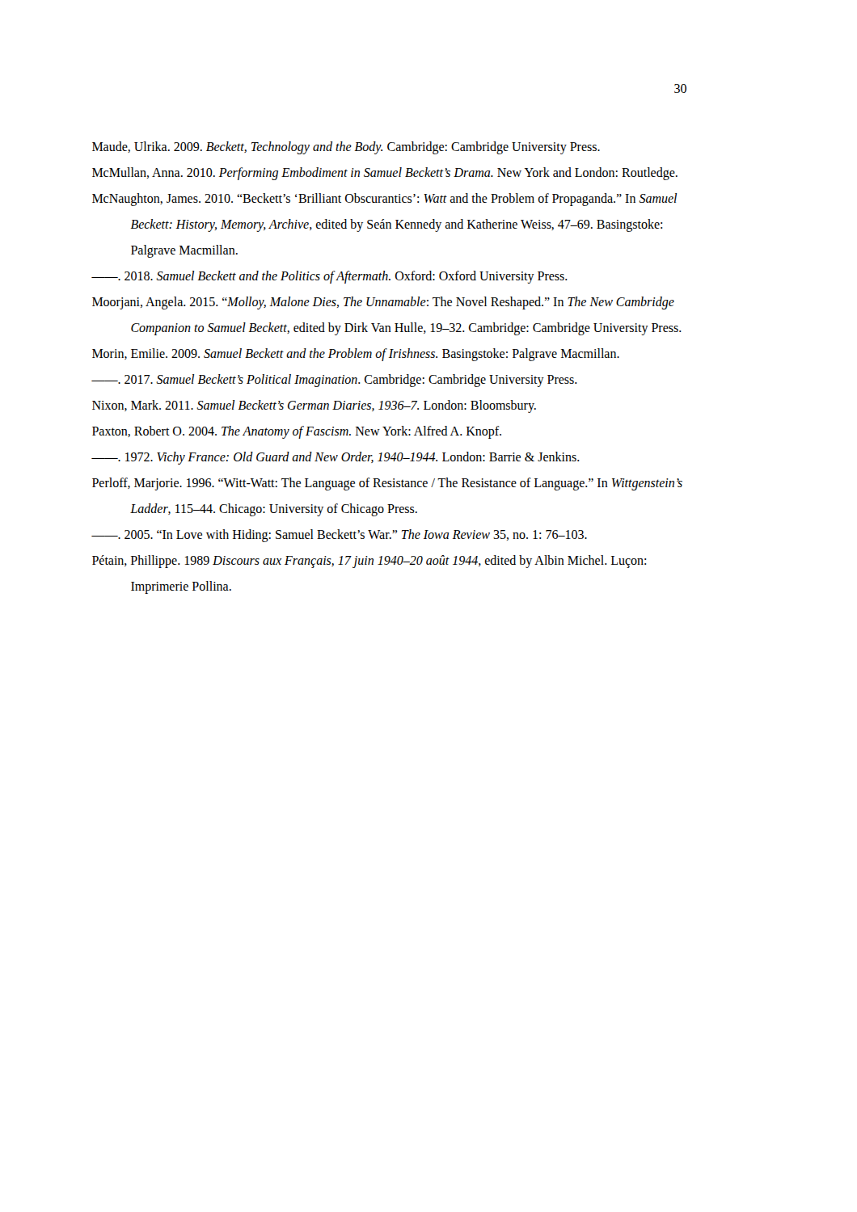30
Maude, Ulrika. 2009. Beckett, Technology and the Body. Cambridge: Cambridge University Press.
McMullan, Anna. 2010. Performing Embodiment in Samuel Beckett’s Drama. New York and London: Routledge.
McNaughton, James. 2010. “Beckett’s ‘Brilliant Obscurantics’: Watt and the Problem of Propaganda.” In Samuel Beckett: History, Memory, Archive, edited by Seán Kennedy and Katherine Weiss, 47–69. Basingstoke: Palgrave Macmillan.
——. 2018. Samuel Beckett and the Politics of Aftermath. Oxford: Oxford University Press.
Moorjani, Angela. 2015. “Molloy, Malone Dies, The Unnamable: The Novel Reshaped.” In The New Cambridge Companion to Samuel Beckett, edited by Dirk Van Hulle, 19–32. Cambridge: Cambridge University Press.
Morin, Emilie. 2009. Samuel Beckett and the Problem of Irishness. Basingstoke: Palgrave Macmillan.
——. 2017. Samuel Beckett’s Political Imagination. Cambridge: Cambridge University Press.
Nixon, Mark. 2011. Samuel Beckett’s German Diaries, 1936–7. London: Bloomsbury.
Paxton, Robert O. 2004. The Anatomy of Fascism. New York: Alfred A. Knopf.
——. 1972. Vichy France: Old Guard and New Order, 1940–1944. London: Barrie & Jenkins.
Perloff, Marjorie. 1996. “Witt-Watt: The Language of Resistance / The Resistance of Language.” In Wittgenstein’s Ladder, 115–44. Chicago: University of Chicago Press.
——. 2005. “In Love with Hiding: Samuel Beckett’s War.” The Iowa Review 35, no. 1: 76–103.
Pétain, Phillippe. 1989 Discours aux Français, 17 juin 1940–20 août 1944, edited by Albin Michel. Luçon: Imprimerie Pollina.